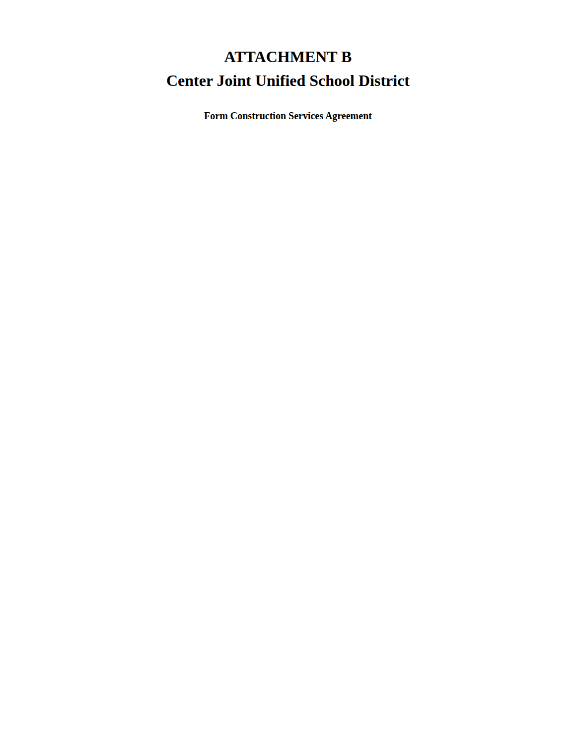ATTACHMENT B
Center Joint Unified School District
Form Construction Services Agreement